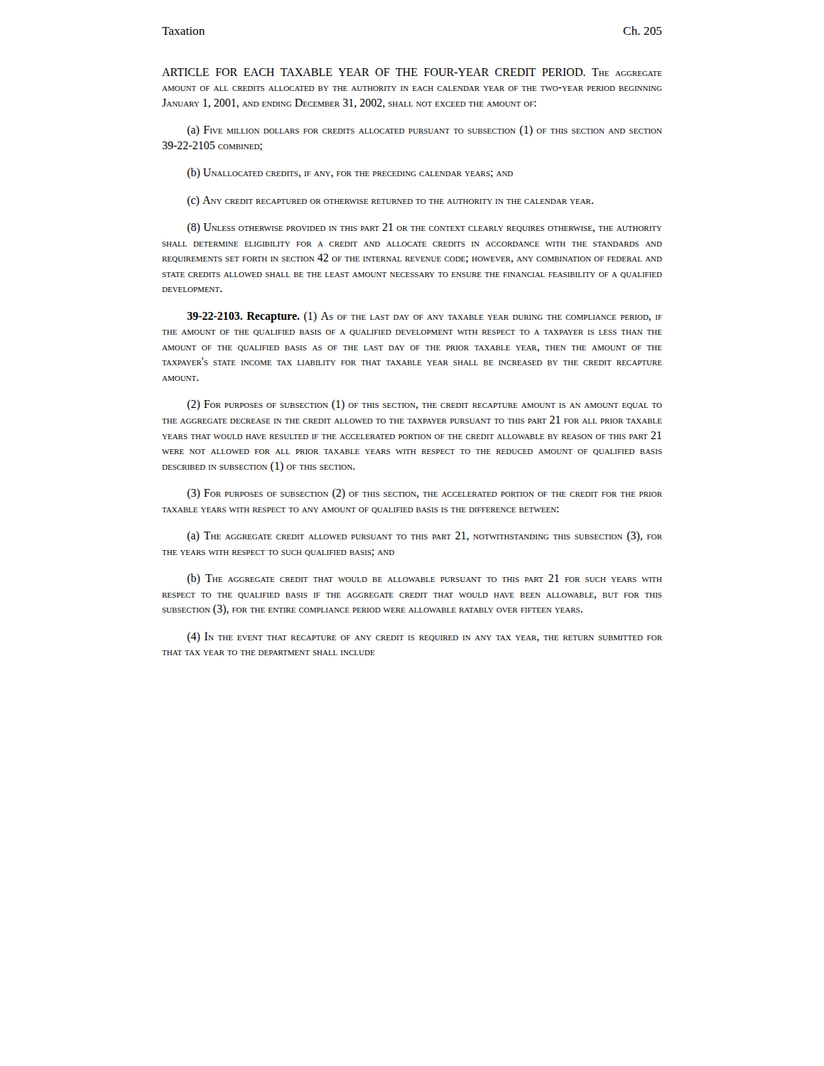Taxation Ch. 205
ARTICLE FOR EACH TAXABLE YEAR OF THE FOUR-YEAR CREDIT PERIOD. The aggregate amount of all credits allocated by the authority in each calendar year of the two-year period beginning January 1, 2001, and ending December 31, 2002, shall not exceed the amount of:
(a) Five million dollars for credits allocated pursuant to subsection (1) of this section and section 39-22-2105 combined;
(b) Unallocated credits, if any, for the preceding calendar years; and
(c) Any credit recaptured or otherwise returned to the authority in the calendar year.
(8) Unless otherwise provided in this part 21 or the context clearly requires otherwise, the authority shall determine eligibility for a credit and allocate credits in accordance with the standards and requirements set forth in section 42 of the internal revenue code; however, any combination of federal and state credits allowed shall be the least amount necessary to ensure the financial feasibility of a qualified development.
39-22-2103. Recapture. (1) As of the last day of any taxable year during the compliance period, if the amount of the qualified basis of a qualified development with respect to a taxpayer is less than the amount of the qualified basis as of the last day of the prior taxable year, then the amount of the taxpayer's state income tax liability for that taxable year shall be increased by the credit recapture amount.
(2) For purposes of subsection (1) of this section, the credit recapture amount is an amount equal to the aggregate decrease in the credit allowed to the taxpayer pursuant to this part 21 for all prior taxable years that would have resulted if the accelerated portion of the credit allowable by reason of this part 21 were not allowed for all prior taxable years with respect to the reduced amount of qualified basis described in subsection (1) of this section.
(3) For purposes of subsection (2) of this section, the accelerated portion of the credit for the prior taxable years with respect to any amount of qualified basis is the difference between:
(a) The aggregate credit allowed pursuant to this part 21, notwithstanding this subsection (3), for the years with respect to such qualified basis; and
(b) The aggregate credit that would be allowable pursuant to this part 21 for such years with respect to the qualified basis if the aggregate credit that would have been allowable, but for this subsection (3), for the entire compliance period were allowable ratably over fifteen years.
(4) In the event that recapture of any credit is required in any tax year, the return submitted for that tax year to the department shall include